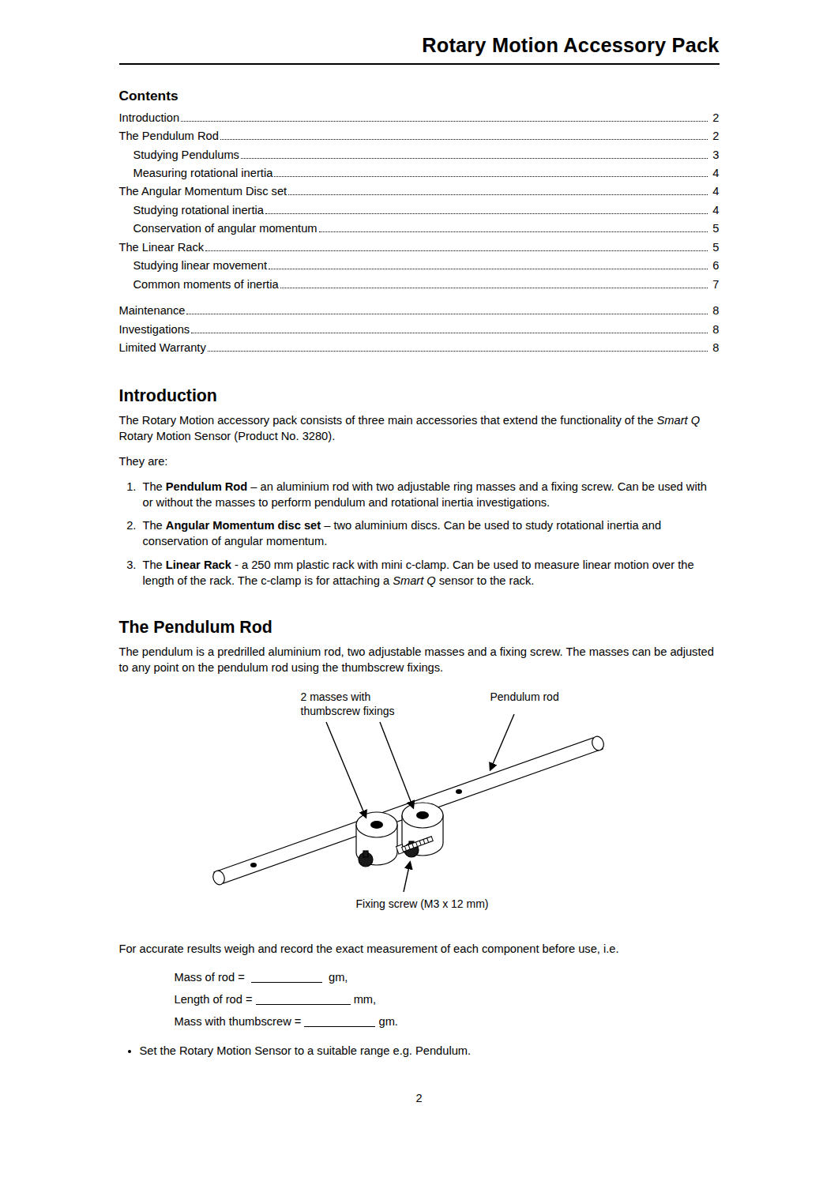Rotary Motion Accessory Pack
Contents
Introduction 2
The Pendulum Rod 2
Studying Pendulums 3
Measuring rotational inertia 4
The Angular Momentum Disc set 4
Studying rotational inertia 4
Conservation of angular momentum 5
The Linear Rack 5
Studying linear movement 6
Common moments of inertia 7
Maintenance 8
Investigations 8
Limited Warranty 8
Introduction
The Rotary Motion accessory pack consists of three main accessories that extend the functionality of the Smart Q Rotary Motion Sensor (Product No. 3280).
They are:
The Pendulum Rod – an aluminium rod with two adjustable ring masses and a fixing screw. Can be used with or without the masses to perform pendulum and rotational inertia investigations.
The Angular Momentum disc set – two aluminium discs. Can be used to study rotational inertia and conservation of angular momentum.
The Linear Rack - a 250 mm plastic rack with mini c-clamp. Can be used to measure linear motion over the length of the rack. The c-clamp is for attaching a Smart Q sensor to the rack.
The Pendulum Rod
The pendulum is a predrilled aluminium rod, two adjustable masses and a fixing screw. The masses can be adjusted to any point on the pendulum rod using the thumbscrew fixings.
2 masses with
thumbscrew fixings
Pendulum rod
Fixing screw (M3 x 12 mm)
For accurate results weigh and record the exact measurement of each component before use, i.e.
Mass of rod = gm,
Length of rod = mm,
Mass with thumbscrew = gm.
Set the Rotary Motion Sensor to a suitable range e.g. Pendulum.
2